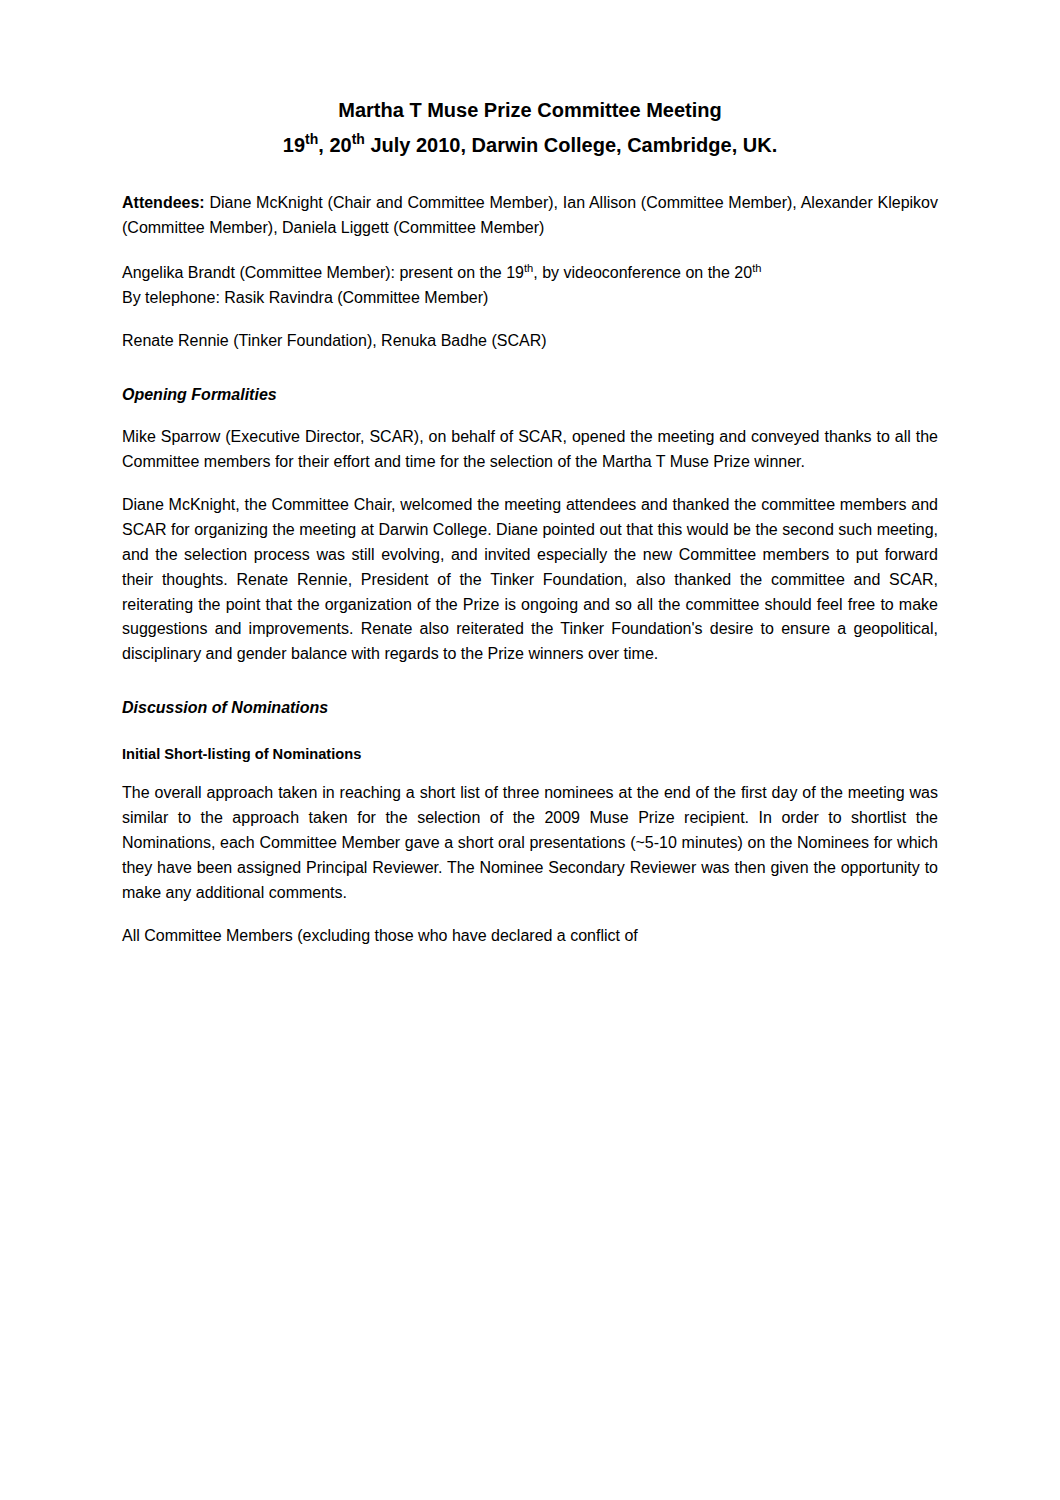Martha T Muse Prize Committee Meeting
19th, 20th July 2010, Darwin College, Cambridge, UK.
Attendees: Diane McKnight (Chair and Committee Member), Ian Allison (Committee Member), Alexander Klepikov (Committee Member), Daniela Liggett (Committee Member)
Angelika Brandt (Committee Member): present on the 19th, by videoconference on the 20th
By telephone: Rasik Ravindra (Committee Member)
Renate Rennie (Tinker Foundation), Renuka Badhe (SCAR)
Opening Formalities
Mike Sparrow (Executive Director, SCAR), on behalf of SCAR, opened the meeting and conveyed thanks to all the Committee members for their effort and time for the selection of the Martha T Muse Prize winner.
Diane McKnight, the Committee Chair, welcomed the meeting attendees and thanked the committee members and SCAR for organizing the meeting at Darwin College. Diane pointed out that this would be the second such meeting, and the selection process was still evolving, and invited especially the new Committee members to put forward their thoughts. Renate Rennie, President of the Tinker Foundation, also thanked the committee and SCAR, reiterating the point that the organization of the Prize is ongoing and so all the committee should feel free to make suggestions and improvements. Renate also reiterated the Tinker Foundation's desire to ensure a geopolitical, disciplinary and gender balance with regards to the Prize winners over time.
Discussion of Nominations
Initial Short-listing of Nominations
The overall approach taken in reaching a short list of three nominees at the end of the first day of the meeting was similar to the approach taken for the selection of the 2009 Muse Prize recipient. In order to shortlist the Nominations, each Committee Member gave a short oral presentations (~5-10 minutes) on the Nominees for which they have been assigned Principal Reviewer. The Nominee Secondary Reviewer was then given the opportunity to make any additional comments.
All Committee Members (excluding those who have declared a conflict of